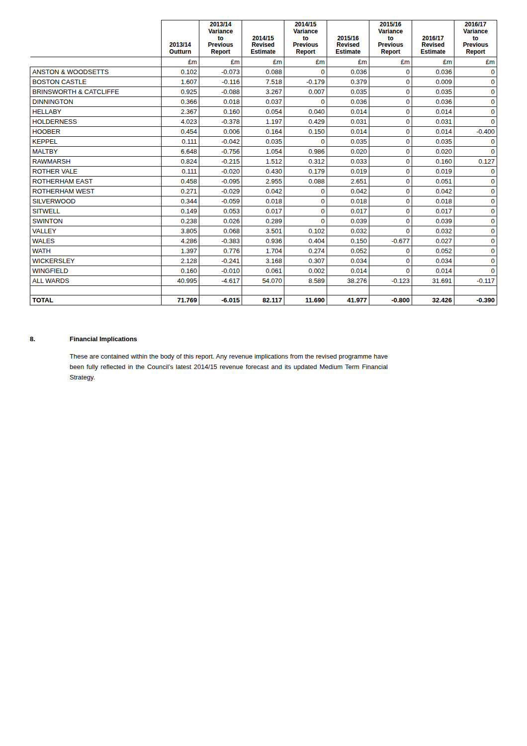| | 2013/14 Outturn | 2013/14 Variance to Previous Report | 2014/15 Revised Estimate | 2014/15 Variance to Previous Report | 2015/16 Revised Estimate | 2015/16 Variance to Previous Report | 2016/17 Revised Estimate | 2016/17 Variance to Previous Report |
| --- | --- | --- | --- | --- | --- | --- | --- | --- |
| | £m | £m | £m | £m | £m | £m | £m | £m |
| ANSTON & WOODSETTS | 0.102 | -0.073 | 0.088 | 0 | 0.036 | 0 | 0.036 | 0 |
| BOSTON CASTLE | 1.607 | -0.116 | 7.518 | -0.179 | 0.379 | 0 | 0.009 | 0 |
| BRINSWORTH & CATCLIFFE | 0.925 | -0.088 | 3.267 | 0.007 | 0.035 | 0 | 0.035 | 0 |
| DINNINGTON | 0.366 | 0.018 | 0.037 | 0 | 0.036 | 0 | 0.036 | 0 |
| HELLABY | 2.367 | 0.160 | 0.054 | 0.040 | 0.014 | 0 | 0.014 | 0 |
| HOLDERNESS | 4.023 | -0.378 | 1.197 | 0.429 | 0.031 | 0 | 0.031 | 0 |
| HOOBER | 0.454 | 0.006 | 0.164 | 0.150 | 0.014 | 0 | 0.014 | -0.400 |
| KEPPEL | 0.111 | -0.042 | 0.035 | 0 | 0.035 | 0 | 0.035 | 0 |
| MALTBY | 6.648 | -0.756 | 1.054 | 0.986 | 0.020 | 0 | 0.020 | 0 |
| RAWMARSH | 0.824 | -0.215 | 1.512 | 0.312 | 0.033 | 0 | 0.160 | 0.127 |
| ROTHER VALE | 0.111 | -0.020 | 0.430 | 0.179 | 0.019 | 0 | 0.019 | 0 |
| ROTHERHAM EAST | 0.458 | -0.095 | 2.955 | 0.088 | 2.651 | 0 | 0.051 | 0 |
| ROTHERHAM WEST | 0.271 | -0.029 | 0.042 | 0 | 0.042 | 0 | 0.042 | 0 |
| SILVERWOOD | 0.344 | -0.059 | 0.018 | 0 | 0.018 | 0 | 0.018 | 0 |
| SITWELL | 0.149 | 0.053 | 0.017 | 0 | 0.017 | 0 | 0.017 | 0 |
| SWINTON | 0.238 | 0.026 | 0.289 | 0 | 0.039 | 0 | 0.039 | 0 |
| VALLEY | 3.805 | 0.068 | 3.501 | 0.102 | 0.032 | 0 | 0.032 | 0 |
| WALES | 4.286 | -0.383 | 0.936 | 0.404 | 0.150 | -0.677 | 0.027 | 0 |
| WATH | 1.397 | 0.776 | 1.704 | 0.274 | 0.052 | 0 | 0.052 | 0 |
| WICKERSLEY | 2.128 | -0.241 | 3.168 | 0.307 | 0.034 | 0 | 0.034 | 0 |
| WINGFIELD | 0.160 | -0.010 | 0.061 | 0.002 | 0.014 | 0 | 0.014 | 0 |
| ALL WARDS | 40.995 | -4.617 | 54.070 | 8.589 | 38.276 | -0.123 | 31.691 | -0.117 |
| TOTAL | 71.769 | -6.015 | 82.117 | 11.690 | 41.977 | -0.800 | 32.426 | -0.390 |
8. Financial Implications
These are contained within the body of this report. Any revenue implications from the revised programme have been fully reflected in the Council’s latest 2014/15 revenue forecast and its updated Medium Term Financial Strategy.